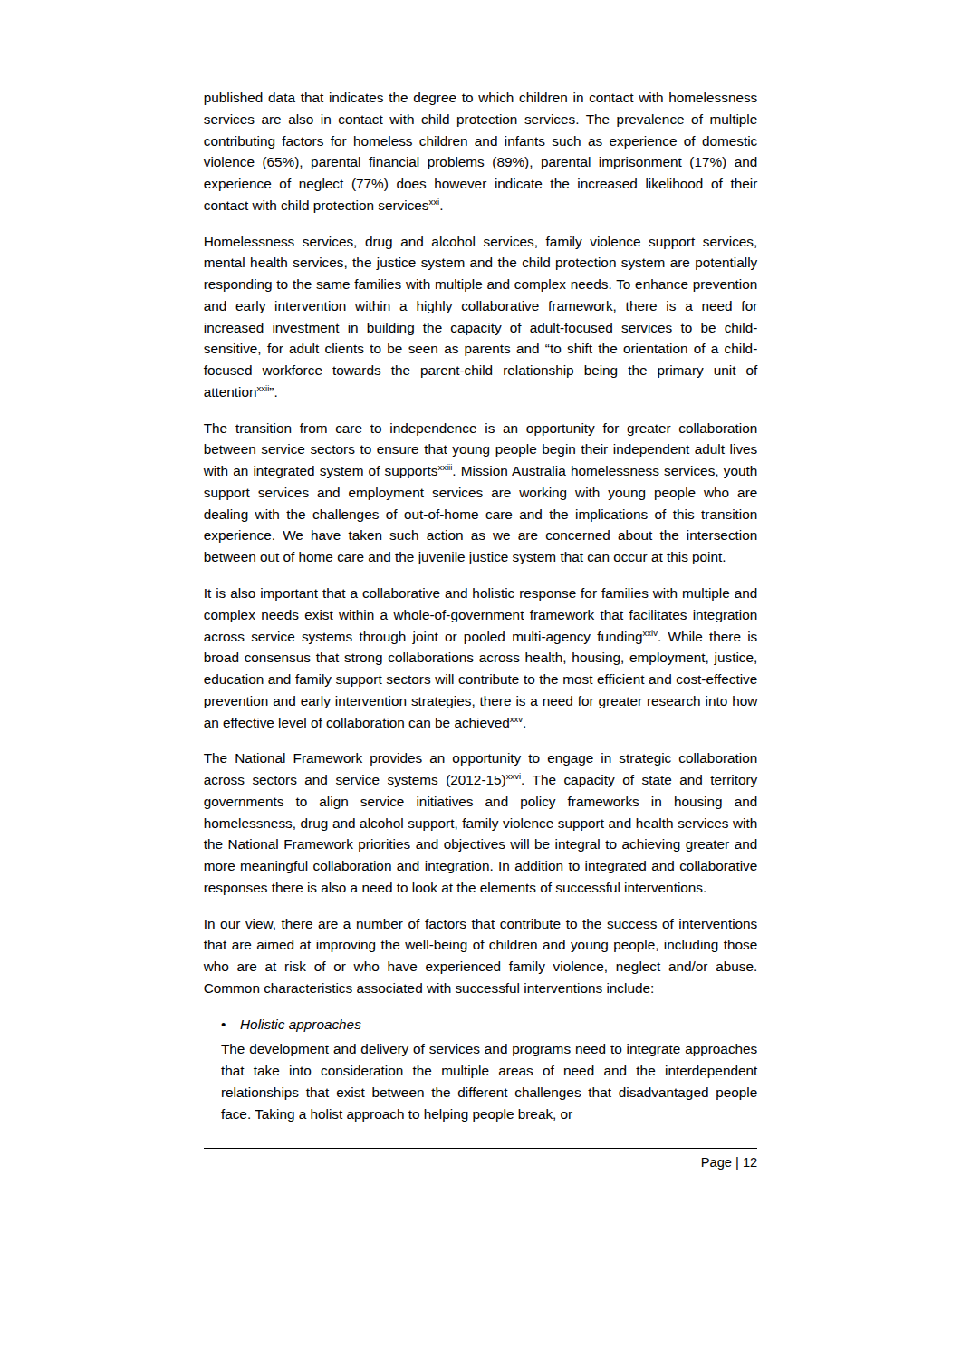published data that indicates the degree to which children in contact with homelessness services are also in contact with child protection services. The prevalence of multiple contributing factors for homeless children and infants such as experience of domestic violence (65%), parental financial problems (89%), parental imprisonment (17%) and experience of neglect (77%) does however indicate the increased likelihood of their contact with child protection servicesxxi.
Homelessness services, drug and alcohol services, family violence support services, mental health services, the justice system and the child protection system are potentially responding to the same families with multiple and complex needs. To enhance prevention and early intervention within a highly collaborative framework, there is a need for increased investment in building the capacity of adult-focused services to be child-sensitive, for adult clients to be seen as parents and “to shift the orientation of a child-focused workforce towards the parent-child relationship being the primary unit of attentionxxii”.
The transition from care to independence is an opportunity for greater collaboration between service sectors to ensure that young people begin their independent adult lives with an integrated system of supportsxxiii. Mission Australia homelessness services, youth support services and employment services are working with young people who are dealing with the challenges of out-of-home care and the implications of this transition experience. We have taken such action as we are concerned about the intersection between out of home care and the juvenile justice system that can occur at this point.
It is also important that a collaborative and holistic response for families with multiple and complex needs exist within a whole-of-government framework that facilitates integration across service systems through joint or pooled multi-agency fundingxxiv. While there is broad consensus that strong collaborations across health, housing, employment, justice, education and family support sectors will contribute to the most efficient and cost-effective prevention and early intervention strategies, there is a need for greater research into how an effective level of collaboration can be achievedxxv.
The National Framework provides an opportunity to engage in strategic collaboration across sectors and service systems (2012-15)xxvi. The capacity of state and territory governments to align service initiatives and policy frameworks in housing and homelessness, drug and alcohol support, family violence support and health services with the National Framework priorities and objectives will be integral to achieving greater and more meaningful collaboration and integration. In addition to integrated and collaborative responses there is also a need to look at the elements of successful interventions.
In our view, there are a number of factors that contribute to the success of interventions that are aimed at improving the well-being of children and young people, including those who are at risk of or who have experienced family violence, neglect and/or abuse. Common characteristics associated with successful interventions include:
Holistic approaches
The development and delivery of services and programs need to integrate approaches that take into consideration the multiple areas of need and the interdependent relationships that exist between the different challenges that disadvantaged people face. Taking a holist approach to helping people break, or
Page | 12